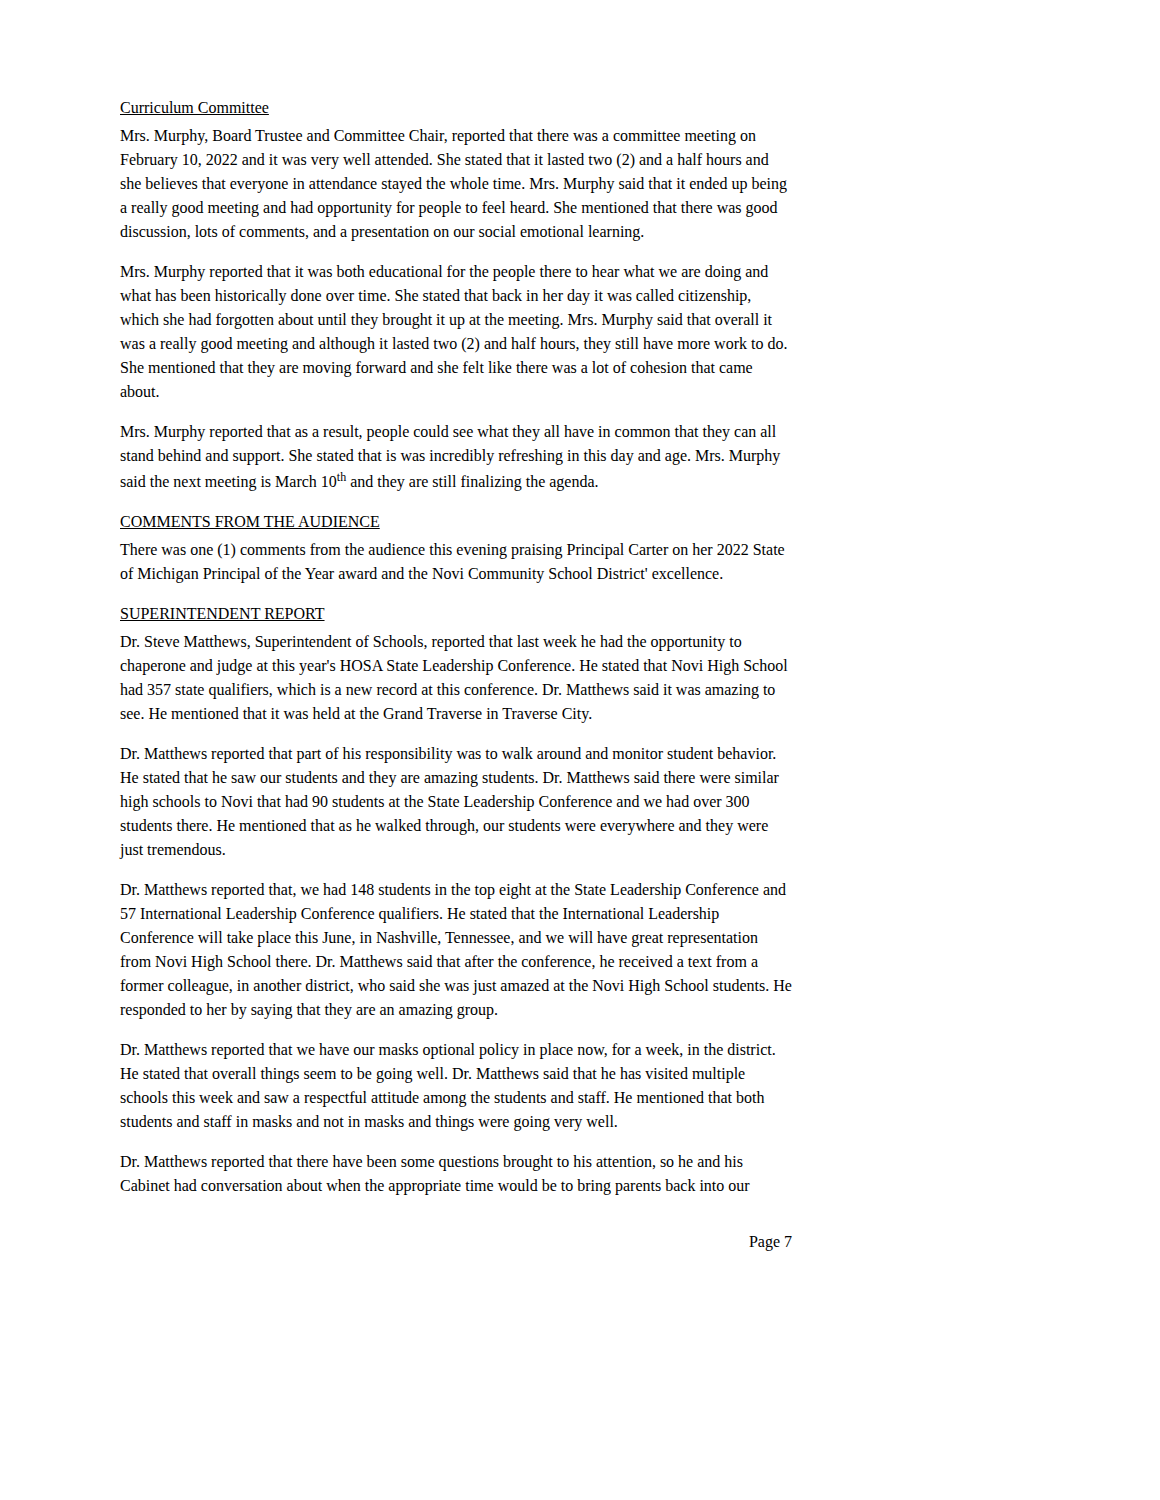Curriculum Committee
Mrs. Murphy, Board Trustee and Committee Chair, reported that there was a committee meeting on February 10, 2022 and it was very well attended. She stated that it lasted two (2) and a half hours and she believes that everyone in attendance stayed the whole time. Mrs. Murphy said that it ended up being a really good meeting and had opportunity for people to feel heard. She mentioned that there was good discussion, lots of comments, and a presentation on our social emotional learning.
Mrs. Murphy reported that it was both educational for the people there to hear what we are doing and what has been historically done over time. She stated that back in her day it was called citizenship, which she had forgotten about until they brought it up at the meeting. Mrs. Murphy said that overall it was a really good meeting and although it lasted two (2) and half hours, they still have more work to do. She mentioned that they are moving forward and she felt like there was a lot of cohesion that came about.
Mrs. Murphy reported that as a result, people could see what they all have in common that they can all stand behind and support. She stated that is was incredibly refreshing in this day and age. Mrs. Murphy said the next meeting is March 10th and they are still finalizing the agenda.
COMMENTS FROM THE AUDIENCE
There was one (1) comments from the audience this evening praising Principal Carter on her 2022 State of Michigan Principal of the Year award and the Novi Community School District' excellence.
SUPERINTENDENT REPORT
Dr. Steve Matthews, Superintendent of Schools, reported that last week he had the opportunity to chaperone and judge at this year's HOSA State Leadership Conference. He stated that Novi High School had 357 state qualifiers, which is a new record at this conference. Dr. Matthews said it was amazing to see. He mentioned that it was held at the Grand Traverse in Traverse City.
Dr. Matthews reported that part of his responsibility was to walk around and monitor student behavior. He stated that he saw our students and they are amazing students. Dr. Matthews said there were similar high schools to Novi that had 90 students at the State Leadership Conference and we had over 300 students there. He mentioned that as he walked through, our students were everywhere and they were just tremendous.
Dr. Matthews reported that, we had 148 students in the top eight at the State Leadership Conference and 57 International Leadership Conference qualifiers. He stated that the International Leadership Conference will take place this June, in Nashville, Tennessee, and we will have great representation from Novi High School there. Dr. Matthews said that after the conference, he received a text from a former colleague, in another district, who said she was just amazed at the Novi High School students. He responded to her by saying that they are an amazing group.
Dr. Matthews reported that we have our masks optional policy in place now, for a week, in the district. He stated that overall things seem to be going well. Dr. Matthews said that he has visited multiple schools this week and saw a respectful attitude among the students and staff. He mentioned that both students and staff in masks and not in masks and things were going very well.
Dr. Matthews reported that there have been some questions brought to his attention, so he and his Cabinet had conversation about when the appropriate time would be to bring parents back into our
Page 7